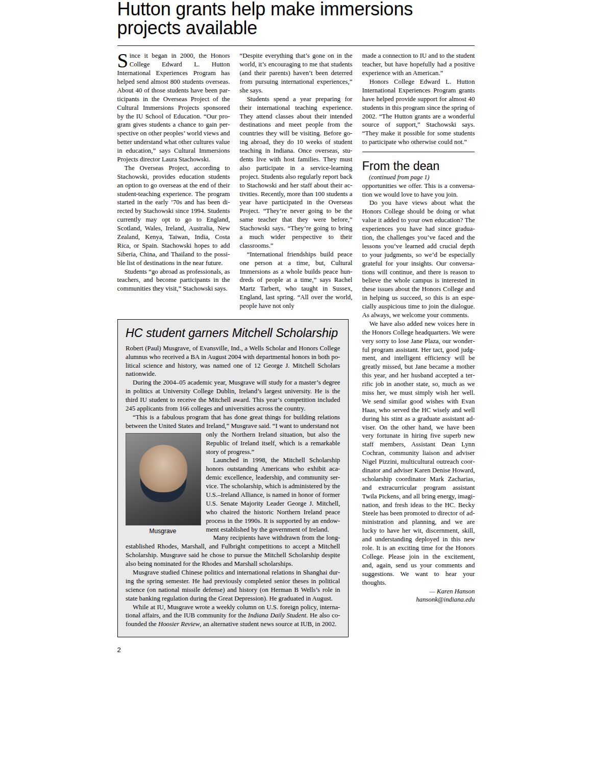Hutton grants help make immersions projects available
Since it began in 2000, the Honors College Edward L. Hutton International Experiences Program has helped send almost 800 students overseas. About 40 of those students have been participants in the Overseas Project of the Cultural Immersions Projects sponsored by the IU School of Education. “Our program gives students a chance to gain perspective on other peoples’ world views and better understand what other cultures value in education,” says Cultural Immersions Projects director Laura Stachowski.
The Overseas Project, according to Stachowski, provides education students an option to go overseas at the end of their student-teaching experience. The program started in the early ’70s and has been directed by Stachowski since 1994. Students currently may opt to go to England, Scotland, Wales, Ireland, Australia, New Zealand, Kenya, Taiwan, India, Costa Rica, or Spain. Stachowski hopes to add Siberia, China, and Thailand to the possible list of destinations in the near future.
Students “go abroad as professionals, as teachers, and become participants in the communities they visit,” Stachowski says.
“Despite everything that’s gone on in the world, it’s encouraging to me that students (and their parents) haven’t been deterred from pursuing international experiences,” she says.
Students spend a year preparing for their international teaching experience. They attend classes about their intended destinations and meet people from the countries they will be visiting. Before going abroad, they do 10 weeks of student teaching in Indiana. Once overseas, students live with host families. They must also participate in a service-learning project. Students also regularly report back to Stachowski and her staff about their activities. Recently, more than 100 students a year have participated in the Overseas Project. “They’re never going to be the same teacher that they were before,” Stachowski says. “They’re going to bring a much wider perspective to their classrooms.”
“International friendships build peace one person at a time, but, Cultural Immersions as a whole builds peace hundreds of people at a time,” says Rachel Martz Tarbert, who taught in Sussex, England, last spring. “All over the world, people have not only
made a connection to IU and to the student teacher, but have hopefully had a positive experience with an American.”
Honors College Edward L. Hutton International Experiences Program grants have helped provide support for almost 40 students in this program since the spring of 2002. “The Hutton grants are a wonderful source of support,” Stachowski says. “They make it possible for some students to participate who otherwise could not.”
From the dean
(continued from page 1)
opportunities we offer. This is a conversation we would love to have you join.
Do you have views about what the Honors College should be doing or what value it added to your own education? The experiences you have had since graduation, the challenges you’ve faced and the lessons you’ve learned add crucial depth to your judgments, so we’d be especially grateful for your insights. Our conversations will continue, and there is reason to believe the whole campus is interested in these issues about the Honors College and in helping us succeed, so this is an especially auspicious time to join the dialogue. As always, we welcome your comments.
We have also added new voices here in the Honors College headquarters. We were very sorry to lose Jane Plaza, our wonderful program assistant. Her tact, good judgment, and intelligent efficiency will be greatly missed, but Jane became a mother this year, and her husband accepted a terrific job in another state, so, much as we miss her, we must simply wish her well. We send similar good wishes with Evan Haas, who served the HC wisely and well during his stint as a graduate assistant adviser. On the other hand, we have been very fortunate in hiring five superb new staff members, Assistant Dean Lynn Cochran, community liaison and adviser Nigel Pizzini, multicultural outreach coordinator and adviser Karen Denise Howard, scholarship coordinator Mark Zacharias, and extracurricular program assistant Twila Pickens, and all bring energy, imagination, and fresh ideas to the HC. Becky Steele has been promoted to director of administration and planning, and we are lucky to have her wit, discernment, skill, and understanding deployed in this new role. It is an exciting time for the Honors College. Please join in the excitement, and, again, send us your comments and suggestions. We want to hear your thoughts.
— Karen Hanson
hansonk@indiana.edu
HC student garners Mitchell Scholarship
Robert (Paul) Musgrave, of Evansville, Ind., a Wells Scholar and Honors College alumnus who received a BA in August 2004 with departmental honors in both political science and history, was named one of 12 George J. Mitchell Scholars nationwide.
During the 2004–05 academic year, Musgrave will study for a master’s degree in politics at University College Dublin, Ireland’s largest university. He is the third IU student to receive the Mitchell award. This year’s competition included 245 applicants from 166 colleges and universities across the country.
“This is a fabulous program that has done great things for building relations between the United States and Ireland,” Musgrave said. “I want to understand not
Musgrave
only the Northern Ireland situation, but also the Republic of Ireland itself, which is a remarkable story of progress.”
Launched in 1998, the Mitchell Scholarship honors outstanding Americans who exhibit academic excellence, leadership, and community service. The scholarship, which is administered by the U.S.–Ireland Alliance, is named in honor of former U.S. Senate Majority Leader George J. Mitchell, who chaired the historic Northern Ireland peace process in the 1990s. It is supported by an endowment established by the government of Ireland.
Many recipients have withdrawn from the long-established Rhodes, Marshall, and Fulbright competitions to accept a Mitchell Scholarship. Musgrave said he chose to pursue the Mitchell Scholarship despite also being nominated for the Rhodes and Marshall scholarships.
Musgrave studied Chinese politics and international relations in Shanghai during the spring semester. He had previously completed senior theses in political science (on national missile defense) and history (on Herman B Wells’s role in state banking regulation during the Great Depression). He graduated in August.
While at IU, Musgrave wrote a weekly column on U.S. foreign policy, international affairs, and the IUB community for the Indiana Daily Student. He also co-founded the Hoosier Review, an alternative student news source at IUB, in 2002.
2